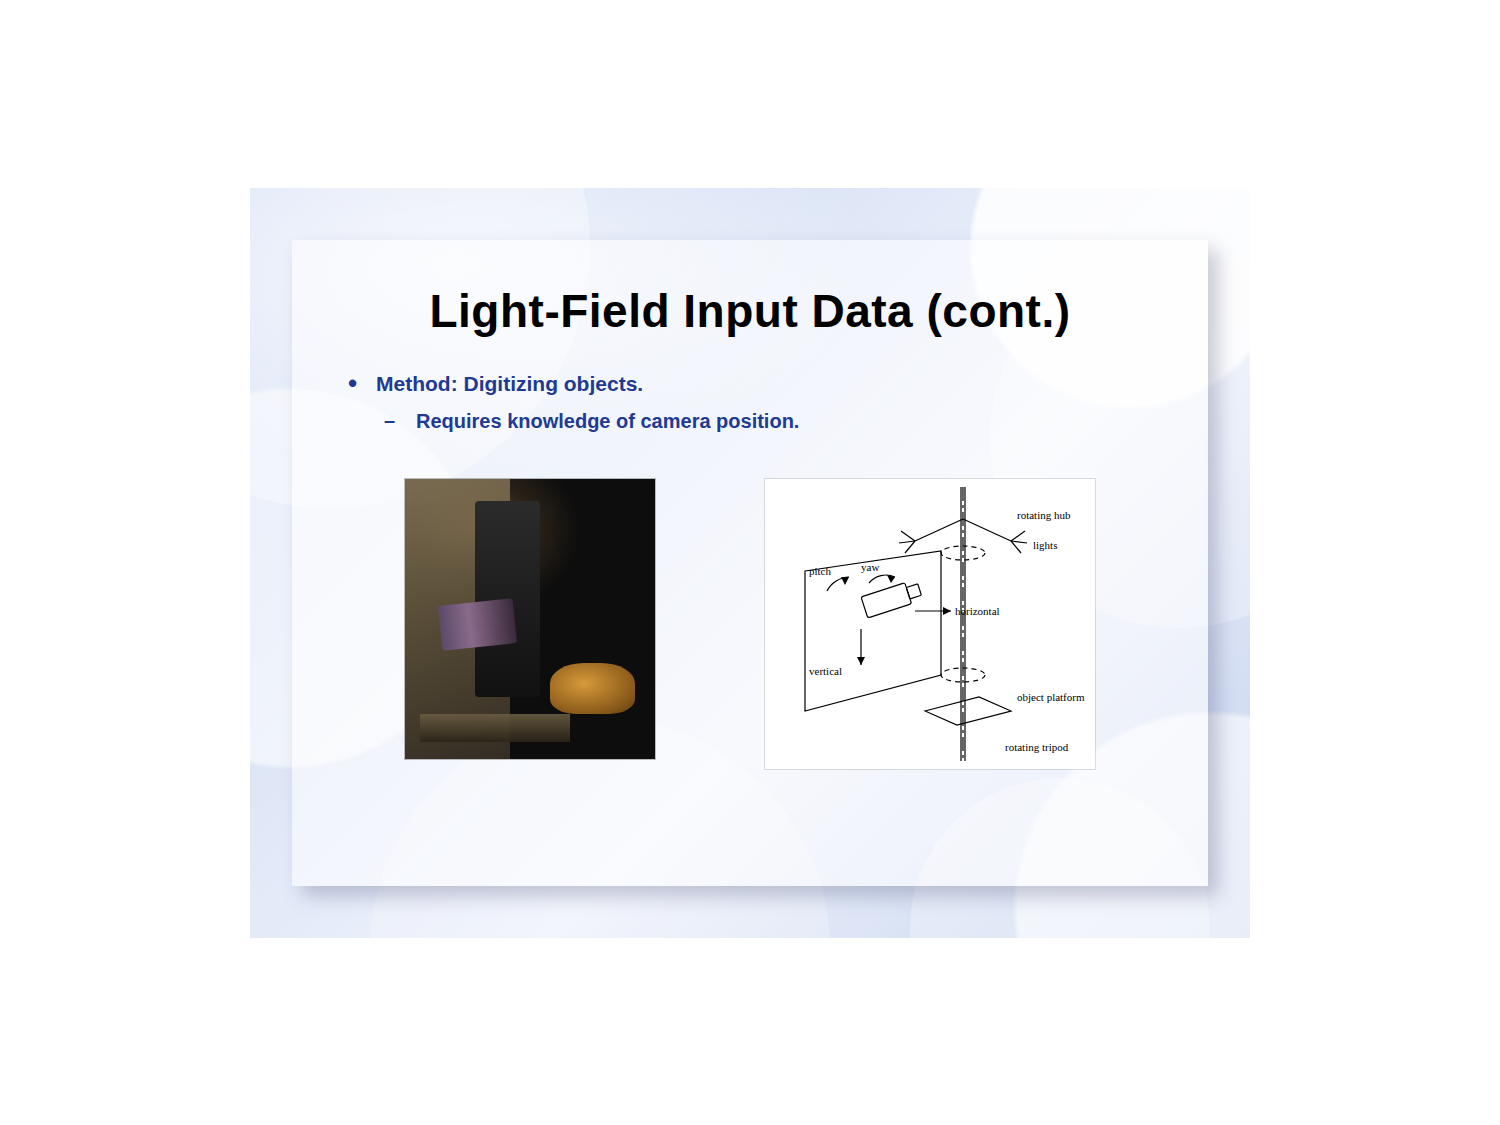Light-Field Input Data (cont.)
Method: Digitizing objects.
Requires knowledge of camera position.
rotating hub lights pitch yaw horizontal vertical object platform rotating tripod